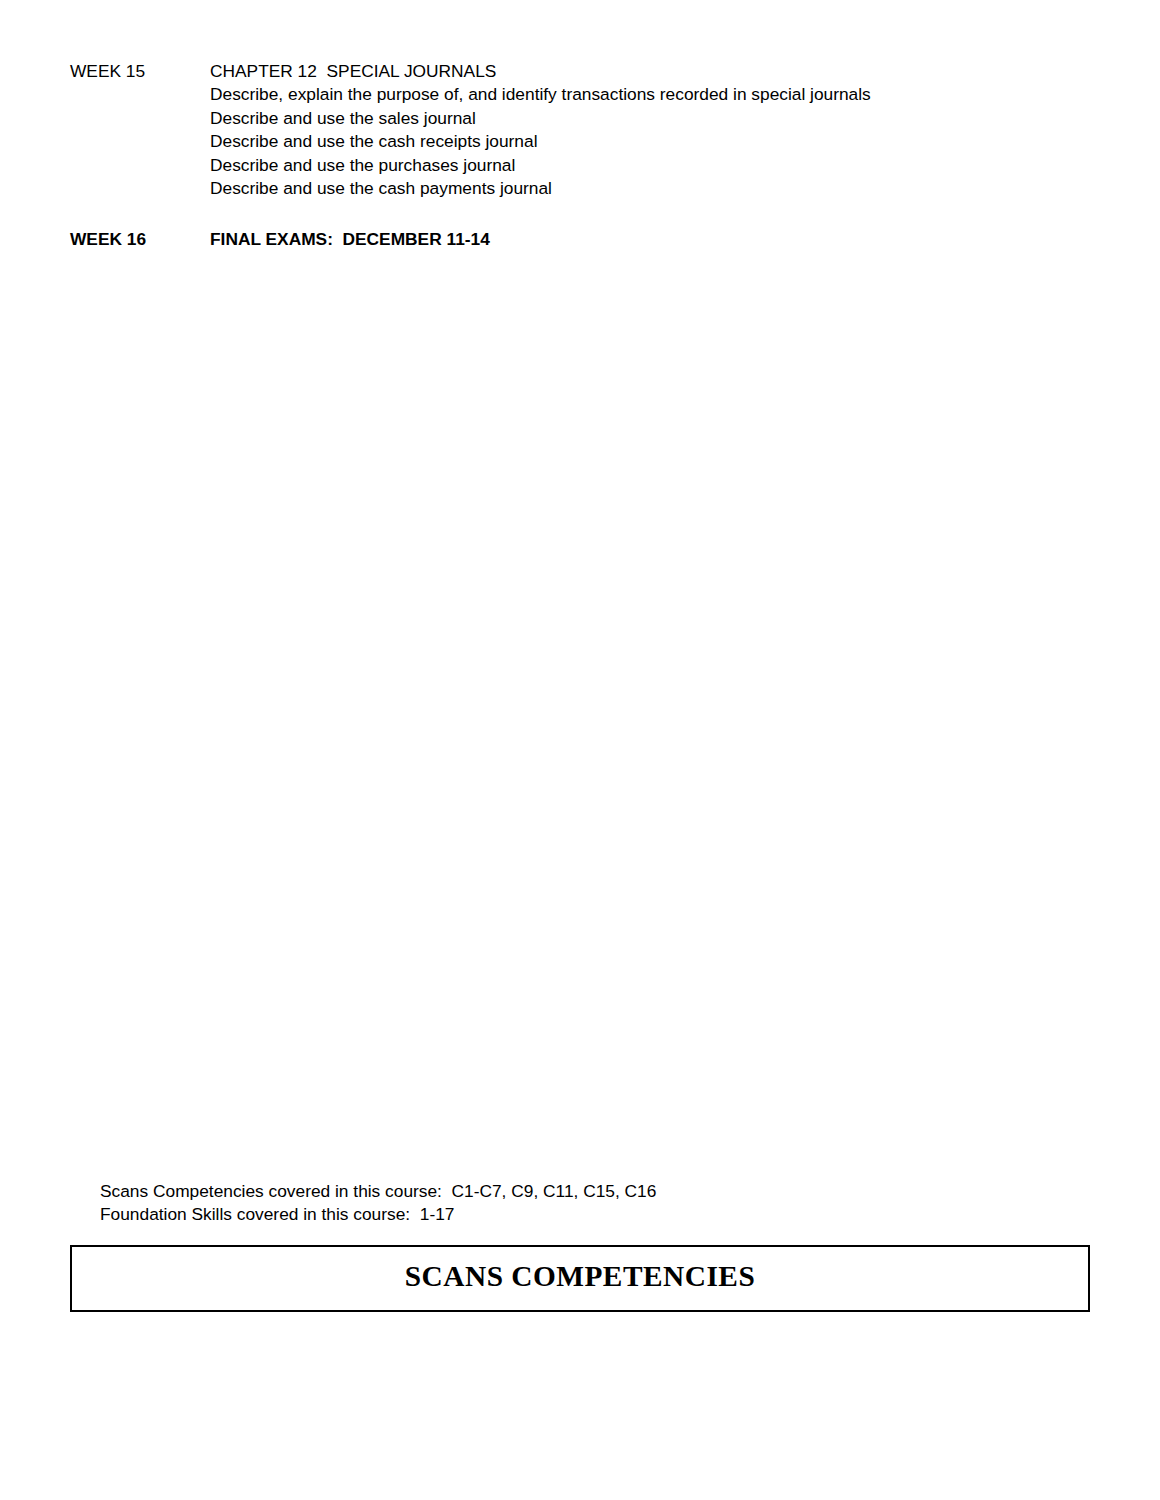WEEK 15
CHAPTER 12 SPECIAL JOURNALS
Describe, explain the purpose of, and identify transactions recorded in special journals
Describe and use the sales journal
Describe and use the cash receipts journal
Describe and use the purchases journal
Describe and use the cash payments journal
WEEK 16
FINAL EXAMS: DECEMBER 11-14
Scans Competencies covered in this course: C1-C7, C9, C11, C15, C16
Foundation Skills covered in this course: 1-17
SCANS COMPETENCIES